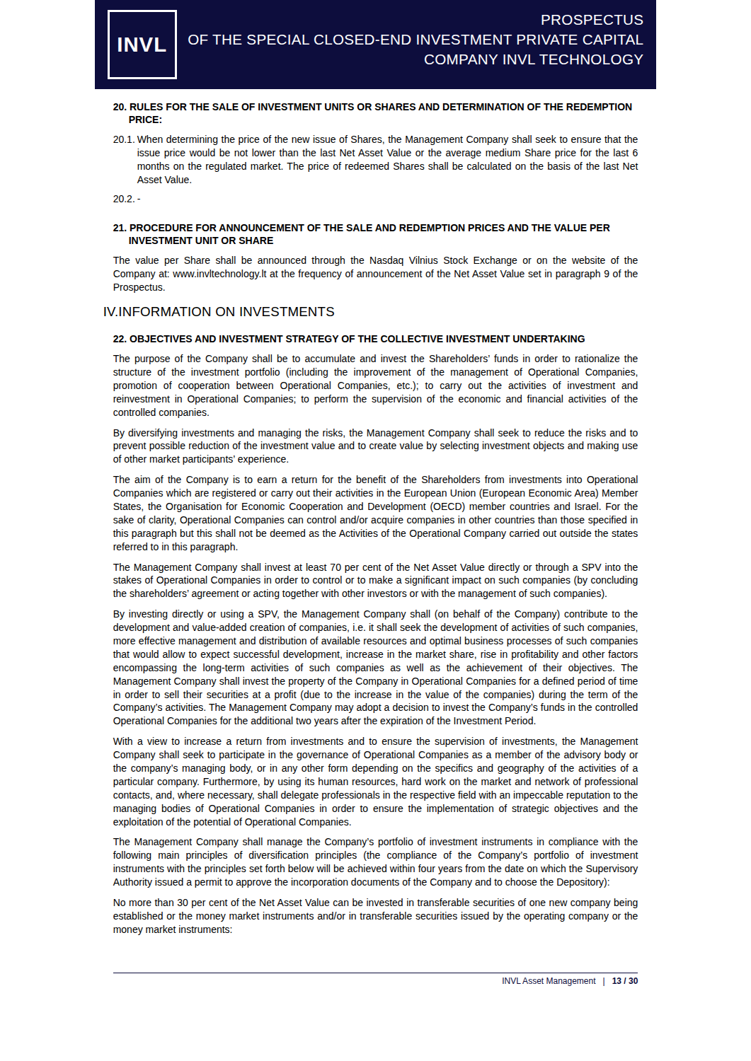INVL
PROSPECTUS OF THE SPECIAL CLOSED-END INVESTMENT PRIVATE CAPITAL COMPANY INVL TECHNOLOGY
20. RULES FOR THE SALE OF INVESTMENT UNITS OR SHARES AND DETERMINATION OF THE REDEMPTION PRICE:
20.1. When determining the price of the new issue of Shares, the Management Company shall seek to ensure that the issue price would be not lower than the last Net Asset Value or the average medium Share price for the last 6 months on the regulated market. The price of redeemed Shares shall be calculated on the basis of the last Net Asset Value.
20.2.-
21. PROCEDURE FOR ANNOUNCEMENT OF THE SALE AND REDEMPTION PRICES AND THE VALUE PER INVESTMENT UNIT OR SHARE
The value per Share shall be announced through the Nasdaq Vilnius Stock Exchange or on the website of the Company at: www.invltechnology.lt at the frequency of announcement of the Net Asset Value set in paragraph 9 of the Prospectus.
IV.INFORMATION ON INVESTMENTS
22. OBJECTIVES AND INVESTMENT STRATEGY OF THE COLLECTIVE INVESTMENT UNDERTAKING
The purpose of the Company shall be to accumulate and invest the Shareholders’ funds in order to rationalize the structure of the investment portfolio (including the improvement of the management of Operational Companies, promotion of cooperation between Operational Companies, etc.); to carry out the activities of investment and reinvestment in Operational Companies; to perform the supervision of the economic and financial activities of the controlled companies.
By diversifying investments and managing the risks, the Management Company shall seek to reduce the risks and to prevent possible reduction of the investment value and to create value by selecting investment objects and making use of other market participants’ experience.
The aim of the Company is to earn a return for the benefit of the Shareholders from investments into Operational Companies which are registered or carry out their activities in the European Union (European Economic Area) Member States, the Organisation for Economic Cooperation and Development (OECD) member countries and Israel. For the sake of clarity, Operational Companies can control and/or acquire companies in other countries than those specified in this paragraph but this shall not be deemed as the Activities of the Operational Company carried out outside the states referred to in this paragraph.
The Management Company shall invest at least 70 per cent of the Net Asset Value directly or through a SPV into the stakes of Operational Companies in order to control or to make a significant impact on such companies (by concluding the shareholders’ agreement or acting together with other investors or with the management of such companies).
By investing directly or using a SPV, the Management Company shall (on behalf of the Company) contribute to the development and value-added creation of companies, i.e. it shall seek the development of activities of such companies, more effective management and distribution of available resources and optimal business processes of such companies that would allow to expect successful development, increase in the market share, rise in profitability and other factors encompassing the long-term activities of such companies as well as the achievement of their objectives. The Management Company shall invest the property of the Company in Operational Companies for a defined period of time in order to sell their securities at a profit (due to the increase in the value of the companies) during the term of the Company’s activities. The Management Company may adopt a decision to invest the Company’s funds in the controlled Operational Companies for the additional two years after the expiration of the Investment Period.
With a view to increase a return from investments and to ensure the supervision of investments, the Management Company shall seek to participate in the governance of Operational Companies as a member of the advisory body or the company’s managing body, or in any other form depending on the specifics and geography of the activities of a particular company. Furthermore, by using its human resources, hard work on the market and network of professional contacts, and, where necessary, shall delegate professionals in the respective field with an impeccable reputation to the managing bodies of Operational Companies in order to ensure the implementation of strategic objectives and the exploitation of the potential of Operational Companies.
The Management Company shall manage the Company’s portfolio of investment instruments in compliance with the following main principles of diversification principles (the compliance of the Company’s portfolio of investment instruments with the principles set forth below will be achieved within four years from the date on which the Supervisory Authority issued a permit to approve the incorporation documents of the Company and to choose the Depository):
No more than 30 per cent of the Net Asset Value can be invested in transferable securities of one new company being established or the money market instruments and/or in transferable securities issued by the operating company or the money market instruments:
INVL Asset Management | 13 / 30